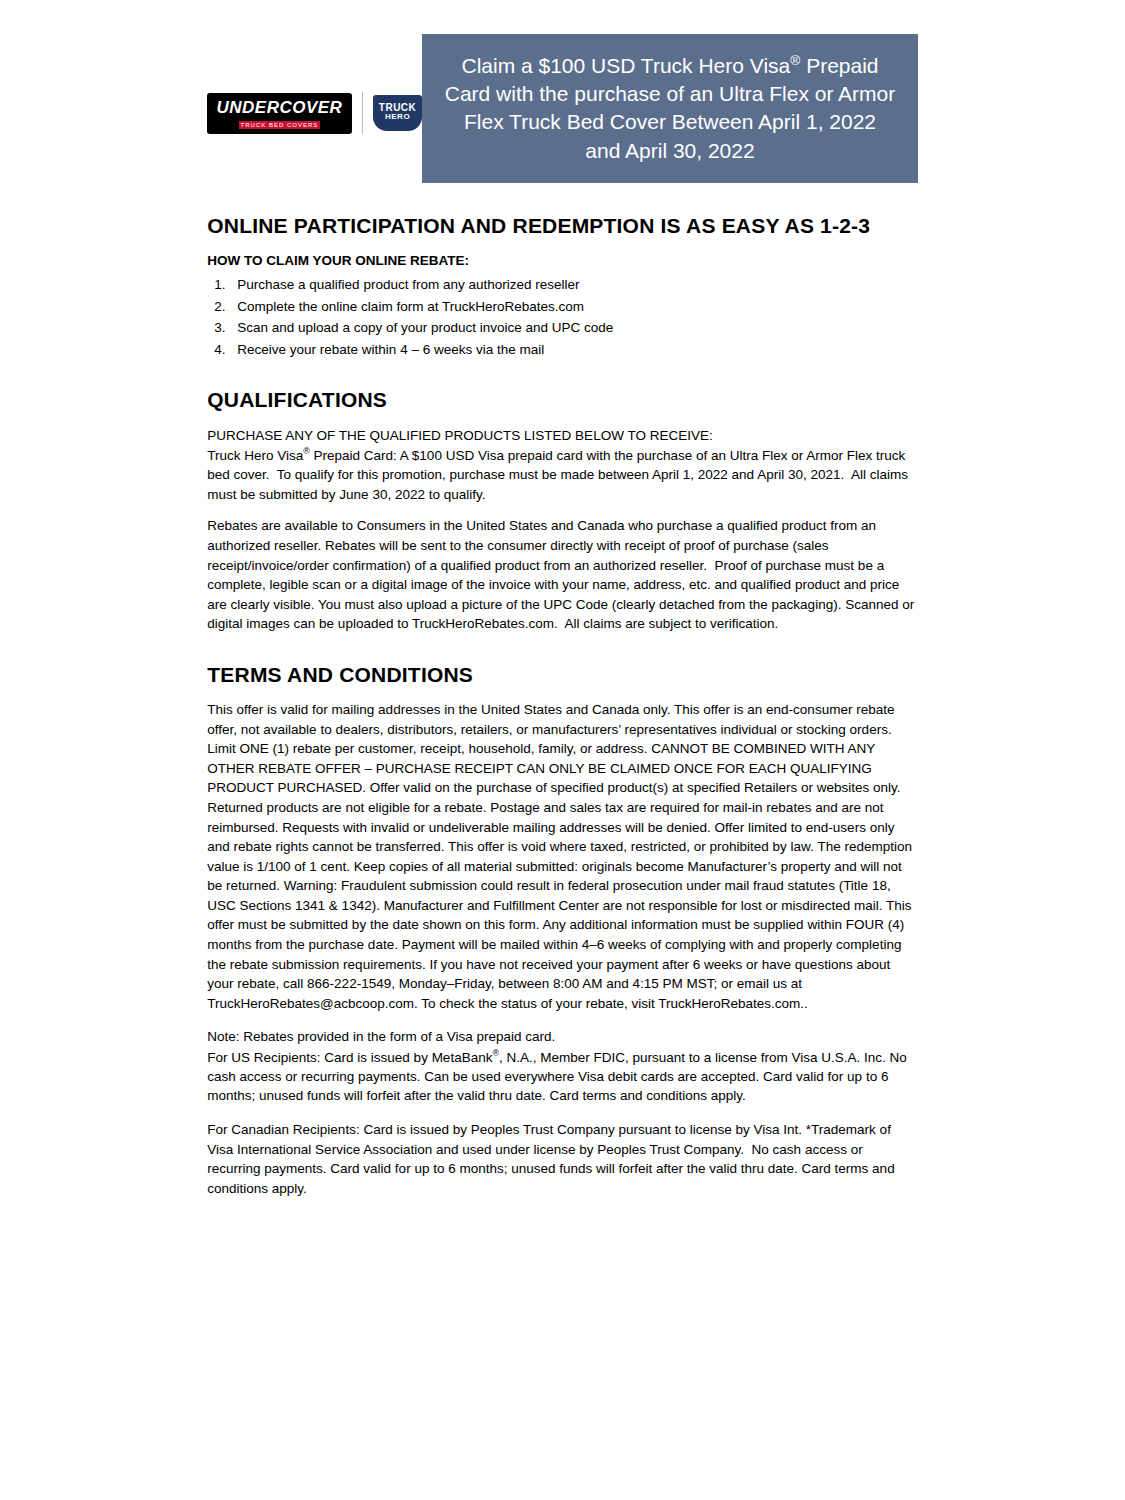UNDERCOVER TRUCK BED COVERS
TRUCK HERO
Claim a $100 USD Truck Hero Visa® Prepaid Card with the purchase of an Ultra Flex or Armor Flex Truck Bed Cover Between April 1, 2022 and April 30, 2022
ONLINE PARTICIPATION AND REDEMPTION IS AS EASY AS 1-2-3
HOW TO CLAIM YOUR ONLINE REBATE:
Purchase a qualified product from any authorized reseller
Complete the online claim form at TruckHeroRebates.com
Scan and upload a copy of your product invoice and UPC code
Receive your rebate within 4 – 6 weeks via the mail
QUALIFICATIONS
PURCHASE ANY OF THE QUALIFIED PRODUCTS LISTED BELOW TO RECEIVE:
Truck Hero Visa® Prepaid Card: A $100 USD Visa prepaid card with the purchase of an Ultra Flex or Armor Flex truck bed cover. To qualify for this promotion, purchase must be made between April 1, 2022 and April 30, 2021. All claims must be submitted by June 30, 2022 to qualify.
Rebates are available to Consumers in the United States and Canada who purchase a qualified product from an authorized reseller. Rebates will be sent to the consumer directly with receipt of proof of purchase (sales receipt/invoice/order confirmation) of a qualified product from an authorized reseller. Proof of purchase must be a complete, legible scan or a digital image of the invoice with your name, address, etc. and qualified product and price are clearly visible. You must also upload a picture of the UPC Code (clearly detached from the packaging). Scanned or digital images can be uploaded to TruckHeroRebates.com. All claims are subject to verification.
TERMS AND CONDITIONS
This offer is valid for mailing addresses in the United States and Canada only. This offer is an end-consumer rebate offer, not available to dealers, distributors, retailers, or manufacturers’ representatives individual or stocking orders. Limit ONE (1) rebate per customer, receipt, household, family, or address. CANNOT BE COMBINED WITH ANY OTHER REBATE OFFER – PURCHASE RECEIPT CAN ONLY BE CLAIMED ONCE FOR EACH QUALIFYING PRODUCT PURCHASED. Offer valid on the purchase of specified product(s) at specified Retailers or websites only. Returned products are not eligible for a rebate. Postage and sales tax are required for mail-in rebates and are not reimbursed. Requests with invalid or undeliverable mailing addresses will be denied. Offer limited to end-users only and rebate rights cannot be transferred. This offer is void where taxed, restricted, or prohibited by law. The redemption value is 1/100 of 1 cent. Keep copies of all material submitted: originals become Manufacturer’s property and will not be returned. Warning: Fraudulent submission could result in federal prosecution under mail fraud statutes (Title 18, USC Sections 1341 & 1342). Manufacturer and Fulfillment Center are not responsible for lost or misdirected mail. This offer must be submitted by the date shown on this form. Any additional information must be supplied within FOUR (4) months from the purchase date. Payment will be mailed within 4–6 weeks of complying with and properly completing the rebate submission requirements. If you have not received your payment after 6 weeks or have questions about your rebate, call 866-222-1549, Monday–Friday, between 8:00 AM and 4:15 PM MST; or email us at TruckHeroRebates@acbcoop.com. To check the status of your rebate, visit TruckHeroRebates.com..
Note: Rebates provided in the form of a Visa prepaid card.
For US Recipients: Card is issued by MetaBank®, N.A., Member FDIC, pursuant to a license from Visa U.S.A. Inc. No cash access or recurring payments. Can be used everywhere Visa debit cards are accepted. Card valid for up to 6 months; unused funds will forfeit after the valid thru date. Card terms and conditions apply.
For Canadian Recipients: Card is issued by Peoples Trust Company pursuant to license by Visa Int. *Trademark of Visa International Service Association and used under license by Peoples Trust Company. No cash access or recurring payments. Card valid for up to 6 months; unused funds will forfeit after the valid thru date. Card terms and conditions apply.